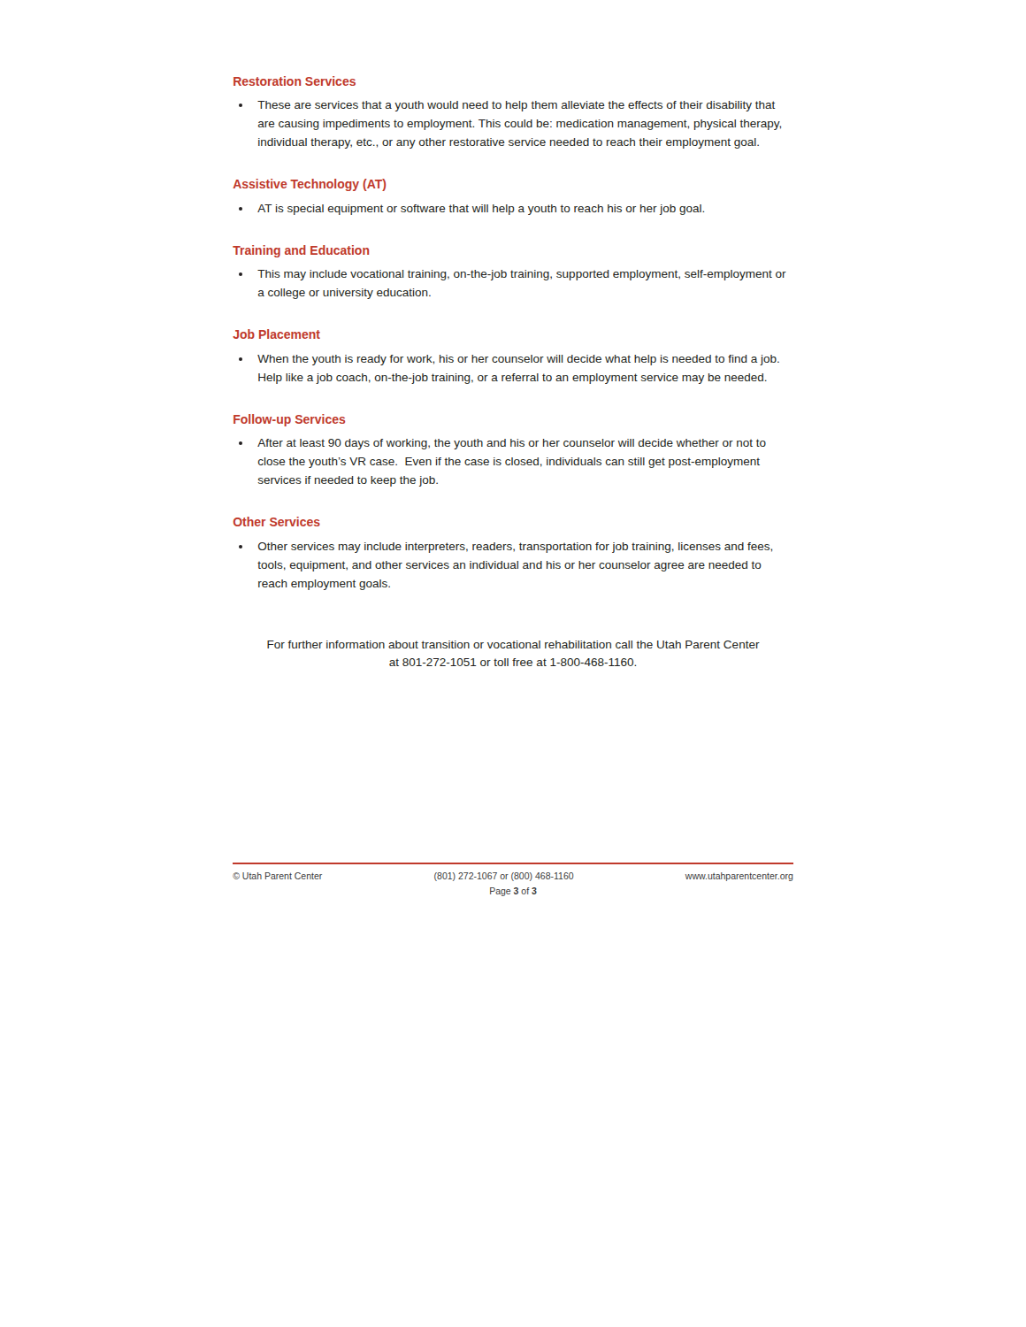Restoration Services
These are services that a youth would need to help them alleviate the effects of their disability that are causing impediments to employment. This could be: medication management, physical therapy, individual therapy, etc., or any other restorative service needed to reach their employment goal.
Assistive Technology (AT)
AT is special equipment or software that will help a youth to reach his or her job goal.
Training and Education
This may include vocational training, on-the-job training, supported employment, self-employment or a college or university education.
Job Placement
When the youth is ready for work, his or her counselor will decide what help is needed to find a job. Help like a job coach, on-the-job training, or a referral to an employment service may be needed.
Follow-up Services
After at least 90 days of working, the youth and his or her counselor will decide whether or not to close the youth’s VR case. Even if the case is closed, individuals can still get post-employment services if needed to keep the job.
Other Services
Other services may include interpreters, readers, transportation for job training, licenses and fees, tools, equipment, and other services an individual and his or her counselor agree are needed to reach employment goals.
For further information about transition or vocational rehabilitation call the Utah Parent Center at 801-272-1051 or toll free at 1-800-468-1160.
© Utah Parent Center (801) 272-1067 or (800) 468-1160 www.utahparentcenter.org
Page 3 of 3